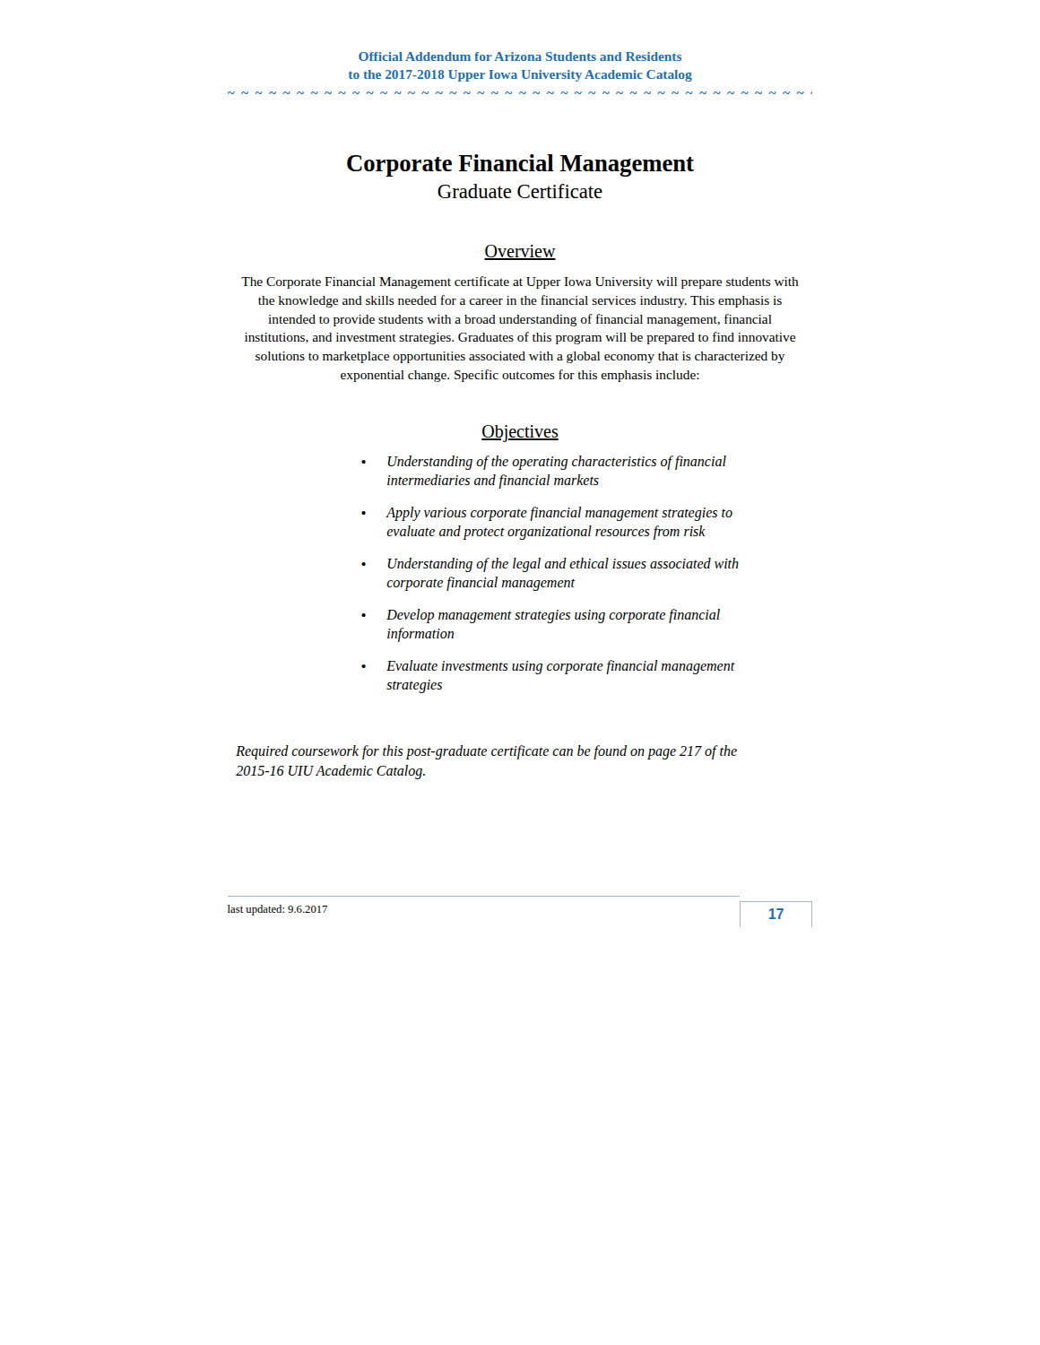Official Addendum for Arizona Students and Residents
to the 2017-2018 Upper Iowa University Academic Catalog ~ ~ ~ ~ ~ ~ ~ ~ ~ ~ ~ ~ ~ ~ ~ ~ ~ ~ ~ ~ ~ ~ ~ ~ ~ ~ ~ ~ ~ ~ ~ ~ ~ ~ ~ ~ ~ ~ ~ ~ ~ ~ ~ ~ ~ ~ ~ ~ ~ ~
Corporate Financial Management
Graduate Certificate
Overview
The Corporate Financial Management certificate at Upper Iowa University will prepare students with the knowledge and skills needed for a career in the financial services industry. This emphasis is intended to provide students with a broad understanding of financial management, financial institutions, and investment strategies. Graduates of this program will be prepared to find innovative solutions to marketplace opportunities associated with a global economy that is characterized by exponential change. Specific outcomes for this emphasis include:
Objectives
Understanding of the operating characteristics of financial intermediaries and financial markets
Apply various corporate financial management strategies to evaluate and protect organizational resources from risk
Understanding of the legal and ethical issues associated with corporate financial management
Develop management strategies using corporate financial information
Evaluate investments using corporate financial management strategies
Required coursework for this post-graduate certificate can be found on page 217 of the 2015-16 UIU Academic Catalog.
last updated: 9.6.2017
17